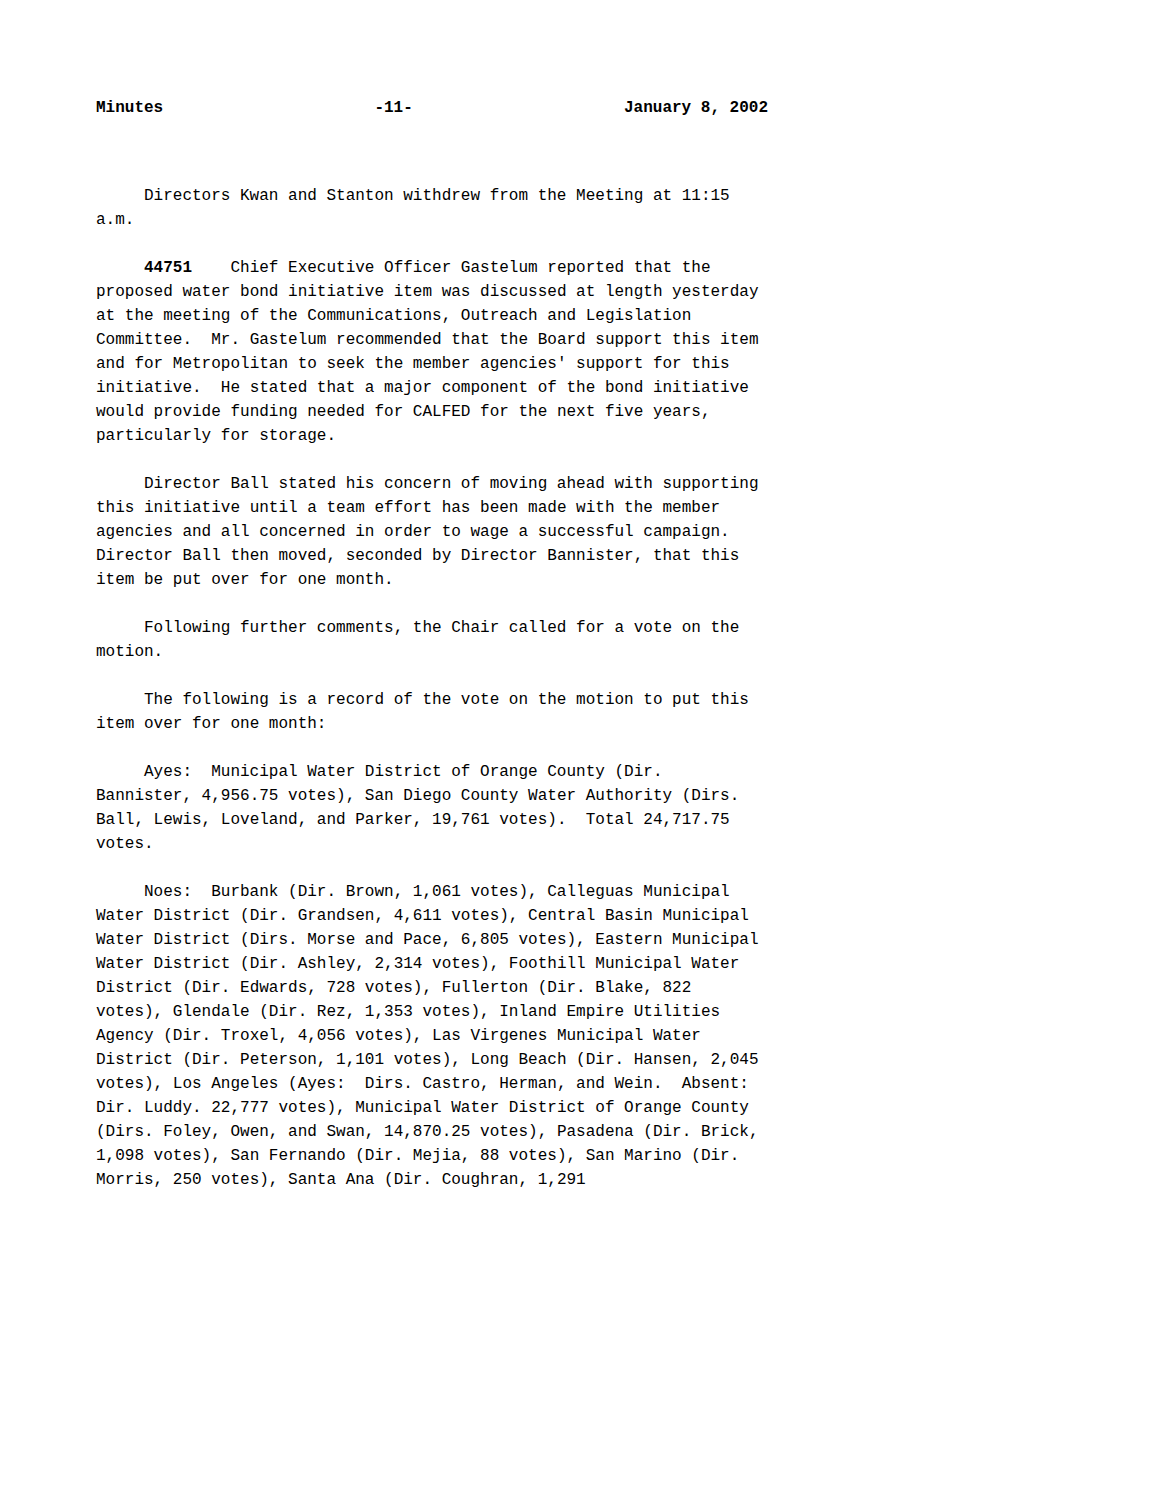Minutes -11- January 8, 2002
Directors Kwan and Stanton withdrew from the Meeting at 11:15 a.m.
44751 Chief Executive Officer Gastelum reported that the proposed water bond initiative item was discussed at length yesterday at the meeting of the Communications, Outreach and Legislation Committee. Mr. Gastelum recommended that the Board support this item and for Metropolitan to seek the member agencies' support for this initiative. He stated that a major component of the bond initiative would provide funding needed for CALFED for the next five years, particularly for storage.
Director Ball stated his concern of moving ahead with supporting this initiative until a team effort has been made with the member agencies and all concerned in order to wage a successful campaign. Director Ball then moved, seconded by Director Bannister, that this item be put over for one month.
Following further comments, the Chair called for a vote on the motion.
The following is a record of the vote on the motion to put this item over for one month:
Ayes: Municipal Water District of Orange County (Dir. Bannister, 4,956.75 votes), San Diego County Water Authority (Dirs. Ball, Lewis, Loveland, and Parker, 19,761 votes). Total 24,717.75 votes.
Noes: Burbank (Dir. Brown, 1,061 votes), Calleguas Municipal Water District (Dir. Grandsen, 4,611 votes), Central Basin Municipal Water District (Dirs. Morse and Pace, 6,805 votes), Eastern Municipal Water District (Dir. Ashley, 2,314 votes), Foothill Municipal Water District (Dir. Edwards, 728 votes), Fullerton (Dir. Blake, 822 votes), Glendale (Dir. Rez, 1,353 votes), Inland Empire Utilities Agency (Dir. Troxel, 4,056 votes), Las Virgenes Municipal Water District (Dir. Peterson, 1,101 votes), Long Beach (Dir. Hansen, 2,045 votes), Los Angeles (Ayes: Dirs. Castro, Herman, and Wein. Absent: Dir. Luddy. 22,777 votes), Municipal Water District of Orange County (Dirs. Foley, Owen, and Swan, 14,870.25 votes), Pasadena (Dir. Brick, 1,098 votes), San Fernando (Dir. Mejia, 88 votes), San Marino (Dir. Morris, 250 votes), Santa Ana (Dir. Coughran, 1,291